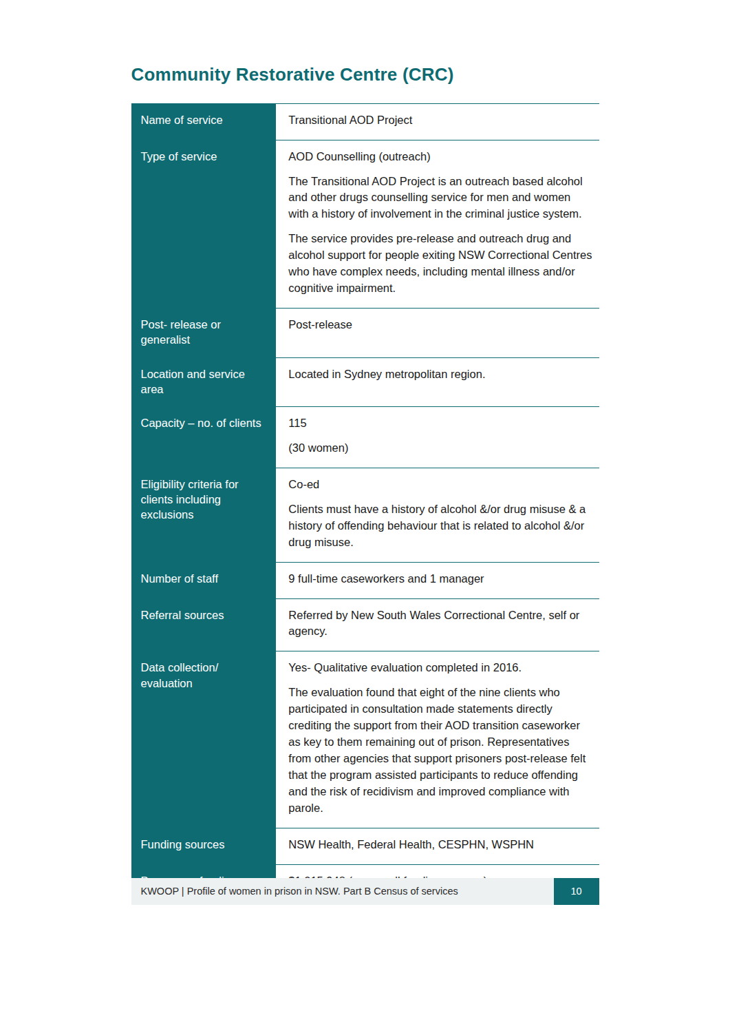Community Restorative Centre (CRC)
| Name of service | Transitional AOD Project |
| Type of service | AOD Counselling (outreach) The Transitional AOD Project is an outreach based alcohol and other drugs counselling service for men and women with a history of involvement in the criminal justice system. The service provides pre-release and outreach drug and alcohol support for people exiting NSW Correctional Centres who have complex needs, including mental illness and/or cognitive impairment. |
| Post- release or generalist | Post-release |
| Location and service area | Located in Sydney metropolitan region. |
| Capacity – no. of clients | 115 (30 women) |
| Eligibility criteria for clients including exclusions | Co-ed Clients must have a history of alcohol &/or drug misuse & a history of offending behaviour that is related to alcohol &/or drug misuse. |
| Number of staff | 9 full-time caseworkers and 1 manager |
| Referral sources | Referred by New South Wales Correctional Centre, self or agency. |
| Data collection/ evaluation | Yes- Qualitative evaluation completed in 2016. The evaluation found that eight of the nine clients who participated in consultation made statements directly crediting the support from their AOD transition caseworker as key to them remaining out of prison. Representatives from other agencies that support prisoners post-release felt that the program assisted participants to reduce offending and the risk of recidivism and improved compliance with parole. |
| Funding sources | NSW Health, Federal Health, CESPHN, WSPHN |
| Per annum funding | $1,015,948 (across all funding sources) |
KWOOP | Profile of women in prison in NSW. Part B Census of services
10